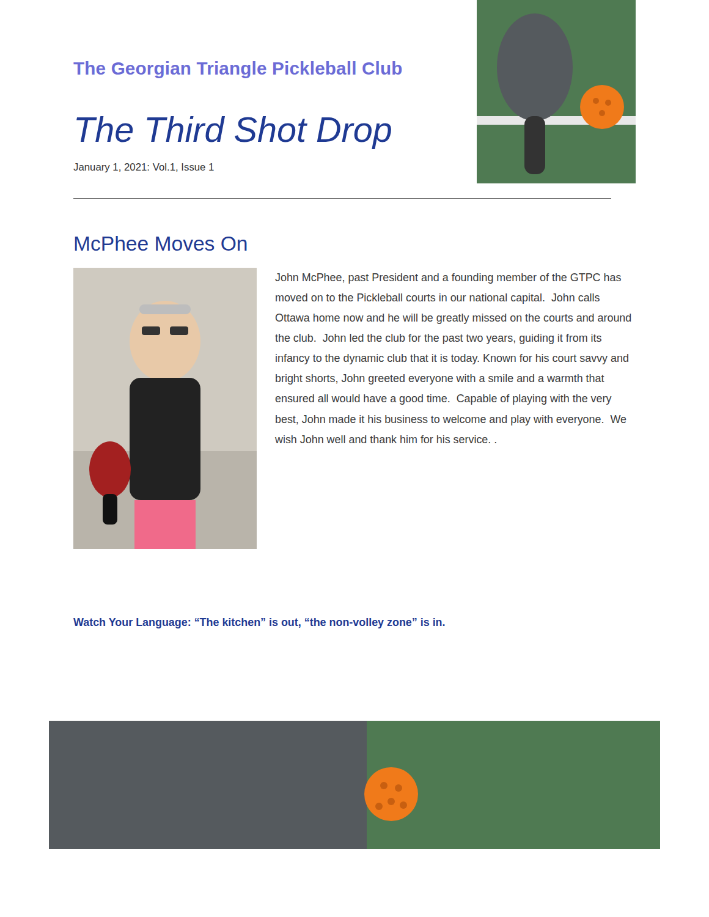The Georgian Triangle Pickleball Club
The Third Shot Drop
January 1, 2021: Vol.1, Issue 1
McPhee Moves On
John McPhee, past President and a founding member of the GTPC has moved on to the Pickleball courts in our national capital. John calls Ottawa home now and he will be greatly missed on the courts and around the club. John led the club for the past two years, guiding it from its infancy to the dynamic club that it is today. Known for his court savvy and bright shorts, John greeted everyone with a smile and a warmth that ensured all would have a good time. Capable of playing with the very best, John made it his business to welcome and play with everyone. We wish John well and thank him for his service. .
Watch Your Language: “The kitchen” is out, “the non-volley zone” is in.